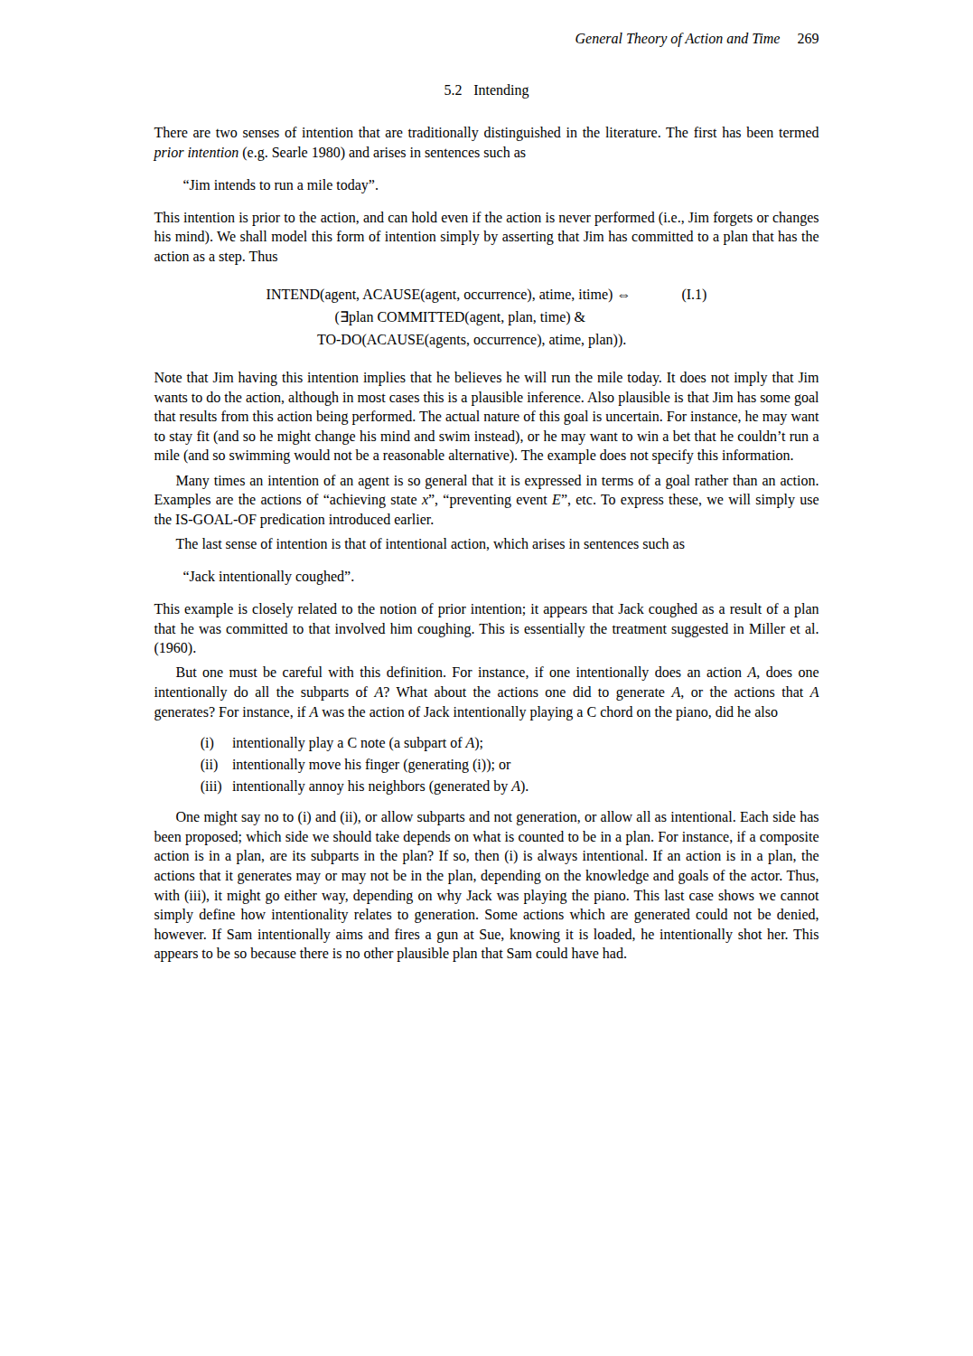General Theory of Action and Time 269
5.2 Intending
There are two senses of intention that are traditionally distinguished in the literature. The first has been termed prior intention (e.g. Searle 1980) and arises in sentences such as
“Jim intends to run a mile today”.
This intention is prior to the action, and can hold even if the action is never performed (i.e., Jim forgets or changes his mind). We shall model this form of intention simply by asserting that Jim has committed to a plan that has the action as a step. Thus
| INTEND(agent, ACAUSE(agent, occurrence), atime, itime) ⇔ | (I.1) |
| (∃plan COMMITTED(agent, plan, time) & | |
| TO-DO(ACAUSE(agents, occurrence), atime, plan)). | |
Note that Jim having this intention implies that he believes he will run the mile today. It does not imply that Jim wants to do the action, although in most cases this is a plausible inference. Also plausible is that Jim has some goal that results from this action being performed. The actual nature of this goal is uncertain. For instance, he may want to stay fit (and so he might change his mind and swim instead), or he may want to win a bet that he couldn’t run a mile (and so swimming would not be a reasonable alternative). The example does not specify this information.
Many times an intention of an agent is so general that it is expressed in terms of a goal rather than an action. Examples are the actions of “achieving state x”, “preventing event E”, etc. To express these, we will simply use the IS-GOAL-OF predication introduced earlier.
The last sense of intention is that of intentional action, which arises in sentences such as
“Jack intentionally coughed”.
This example is closely related to the notion of prior intention; it appears that Jack coughed as a result of a plan that he was committed to that involved him coughing. This is essentially the treatment suggested in Miller et al. (1960).
But one must be careful with this definition. For instance, if one intentionally does an action A, does one intentionally do all the subparts of A? What about the actions one did to generate A, or the actions that A generates? For instance, if A was the action of Jack intentionally playing a C chord on the piano, did he also
(i) intentionally play a C note (a subpart of A);
(ii) intentionally move his finger (generating (i)); or
(iii) intentionally annoy his neighbors (generated by A).
One might say no to (i) and (ii), or allow subparts and not generation, or allow all as intentional. Each side has been proposed; which side we should take depends on what is counted to be in a plan. For instance, if a composite action is in a plan, are its subparts in the plan? If so, then (i) is always intentional. If an action is in a plan, the actions that it generates may or may not be in the plan, depending on the knowledge and goals of the actor. Thus, with (iii), it might go either way, depending on why Jack was playing the piano. This last case shows we cannot simply define how intentionality relates to generation. Some actions which are generated could not be denied, however. If Sam intentionally aims and fires a gun at Sue, knowing it is loaded, he intentionally shot her. This appears to be so because there is no other plausible plan that Sam could have had.